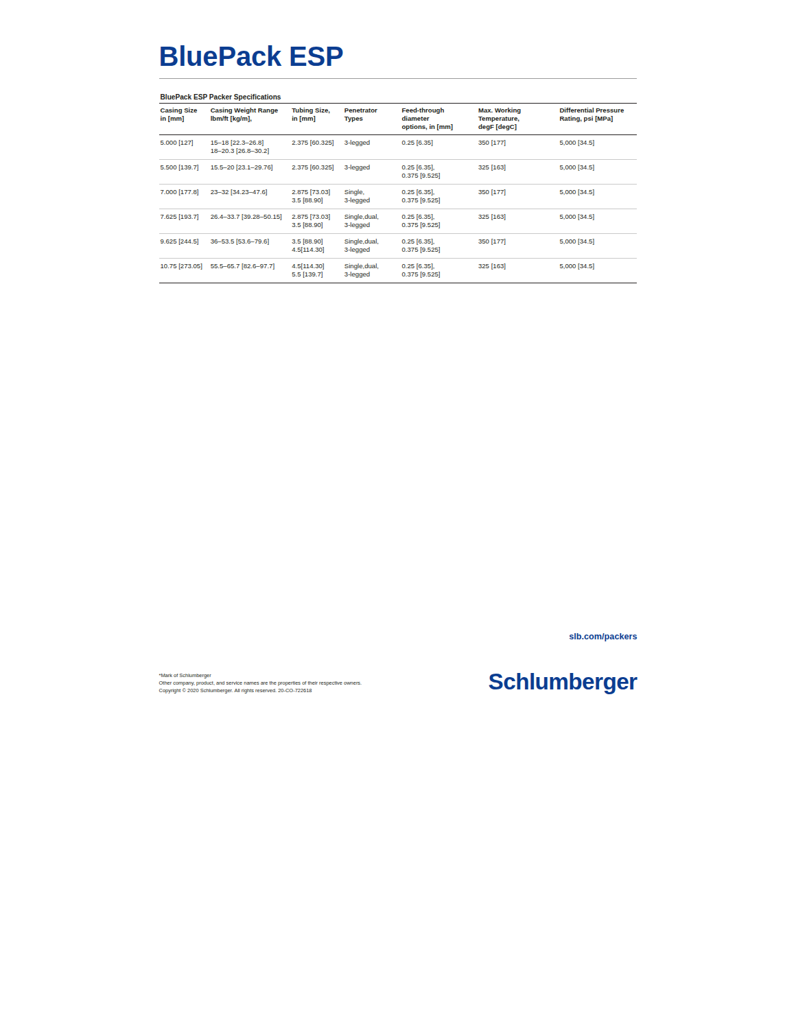BluePack ESP
BluePack ESP Packer Specifications
| Casing Size in [mm] | Casing Weight Range lbm/ft [kg/m], | Tubing Size, in [mm] | Penetrator Types | Feed-through diameter options, in [mm] | Max. Working Temperature, degF [degC] | Differential Pressure Rating, psi [MPa] |
| --- | --- | --- | --- | --- | --- | --- |
| 5.000 [127] | 15–18 [22.3–26.8] 18–20.3 [26.8–30.2] | 2.375 [60.325] | 3-legged | 0.25 [6.35] | 350 [177] | 5,000 [34.5] |
| 5.500 [139.7] | 15.5–20 [23.1–29.76] | 2.375 [60.325] | 3-legged | 0.25 [6.35], 0.375 [9.525] | 325 [163] | 5,000 [34.5] |
| 7.000 [177.8] | 23–32 [34.23–47.6] | 2.875 [73.03] 3.5 [88.90] | Single, 3-legged | 0.25 [6.35], 0.375 [9.525] | 350 [177] | 5,000 [34.5] |
| 7.625 [193.7] | 26.4–33.7 [39.28–50.15] | 2.875 [73.03] 3.5 [88.90] | Single,dual, 3-legged | 0.25 [6.35], 0.375 [9.525] | 325 [163] | 5,000 [34.5] |
| 9.625 [244.5] | 36–53.5 [53.6–79.6] | 3.5 [88.90] 4.5[114.30] | Single,dual, 3-legged | 0.25 [6.35], 0.375 [9.525] | 350 [177] | 5,000 [34.5] |
| 10.75 [273.05] | 55.5–65.7 [82.6–97.7] | 4.5[114.30] 5.5 [139.7] | Single,dual, 3-legged | 0.25 [6.35], 0.375 [9.525] | 325 [163] | 5,000 [34.5] |
slb.com/packers
*Mark of Schlumberger
Other company, product, and service names are the properties of their respective owners.
Copyright © 2020 Schlumberger. All rights reserved. 20-CO-722618
Schlumberger